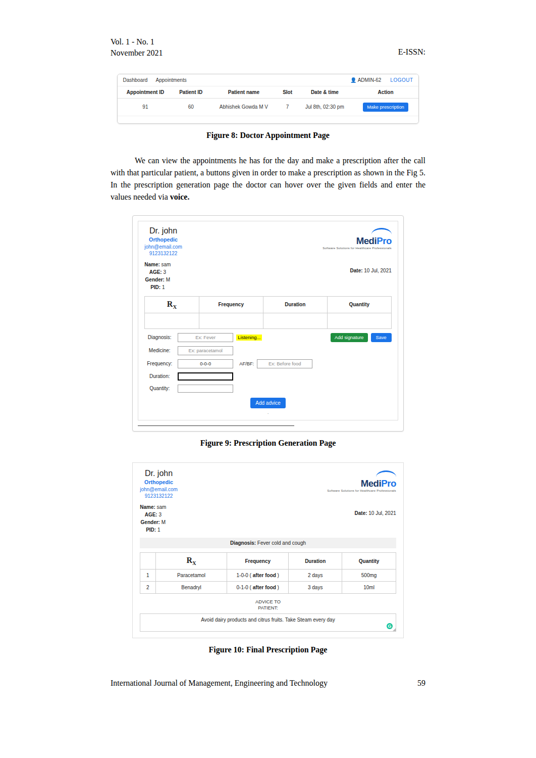Vol. 1 - No. 1
November 2021
E-ISSN:
Dashboard Appointments
👤 ADMIN-62 LOGOUT
| Appointment ID | Patient ID | Patient name | Slot | Date & time | Action |
| --- | --- | --- | --- | --- | --- |
| 91 | 60 | Abhishek Gowda M V | 7 | Jul 8th, 02:30 pm | Make prescription |
Figure 8: Doctor Appointment Page
We can view the appointments he has for the day and make a prescription after the call with that particular patient, a buttons given in order to make a prescription as shown in the Fig 5. In the prescription generation page the doctor can hover over the given fields and enter the values needed via voice.
Dr. john
Orthopedic
john@email.com
9123132122
MediPro
Software Solutions for Healthcare Professionals
Name: sam
AGE: 3
Gender: M
PID: 1
Date: 10 Jul, 2021
| R X | Frequency | Duration | Quantity |
| --- | --- | --- | --- |
Diagnosis:
Ex: Fever
Listening...
Add signature Save
Medicine:
Ex: paracetamol
Frequency:
0-0-0
AF/BF:
Ex: Before food
Duration:
Quantity:
Add advice
.
Figure 9: Prescription Generation Page
Dr. john
Orthopedic
john@email.com
9123132122
MediPro
Software Solutions for Healthcare Professionals
Name: sam
AGE: 3
Gender: M
PID: 1
Date: 10 Jul, 2021
Diagnosis: Fever cold and cough
| | R X | Frequency | Duration | Quantity |
| --- | --- | --- | --- | --- |
| 1 | Paracetamol | 1-0-0 ( after food ) | 2 days | 500mg |
| 2 | Benadryl | 0-1-0 ( after food ) | 3 days | 10ml |
ADVICE TO
PATIENT:
Avoid dairy products and citrus fruits. Take Steam every day G
Figure 10: Final Prescription Page
International Journal of Management, Engineering and Technology
59